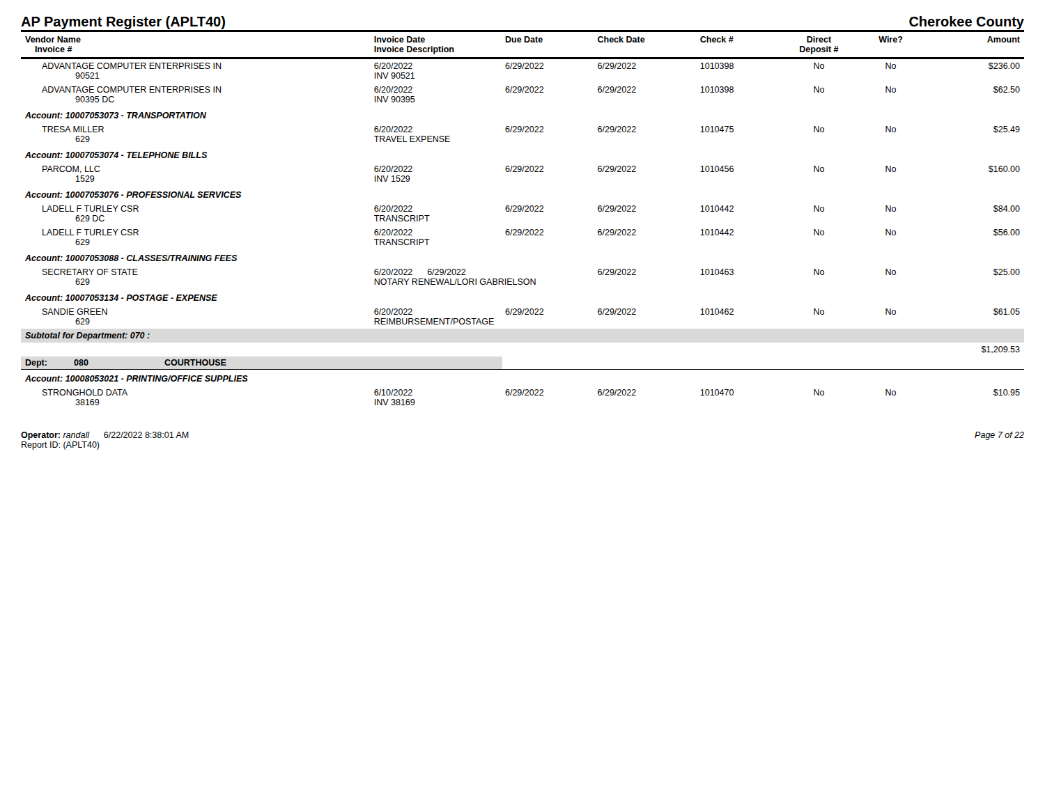AP Payment Register (APLT40)
Cherokee County
| Vendor Name Invoice # | Invoice Date Invoice Description | Due Date | Check Date | Check # | Direct Deposit # | Wire? | Amount |
| --- | --- | --- | --- | --- | --- | --- | --- |
| ADVANTAGE COMPUTER ENTERPRISES IN 90521 | 6/20/2022 INV 90521 | 6/29/2022 | 6/29/2022 | 1010398 | No | No | $236.00 |
| ADVANTAGE COMPUTER ENTERPRISES IN 90395 DC | 6/20/2022 INV 90395 | 6/29/2022 | 6/29/2022 | 1010398 | No | No | $62.50 |
| Account: 10007053073 - TRANSPORTATION |
| TRESA MILLER 629 | 6/20/2022 TRAVEL EXPENSE | 6/29/2022 | 6/29/2022 | 1010475 | No | No | $25.49 |
| Account: 10007053074 - TELEPHONE BILLS |
| PARCOM, LLC 1529 | 6/20/2022 INV 1529 | 6/29/2022 | 6/29/2022 | 1010456 | No | No | $160.00 |
| Account: 10007053076 - PROFESSIONAL SERVICES |
| LADELL F TURLEY CSR 629 DC | 6/20/2022 TRANSCRIPT | 6/29/2022 | 6/29/2022 | 1010442 | No | No | $84.00 |
| LADELL F TURLEY CSR 629 | 6/20/2022 TRANSCRIPT | 6/29/2022 | 6/29/2022 | 1010442 | No | No | $56.00 |
| Account: 10007053088 - CLASSES/TRAINING FEES |
| SECRETARY OF STATE 629 | 6/20/2022 6/29/2022 NOTARY RENEWAL/LORI GABRIELSON | 6/29/2022 | 1010463 | No | No | $25.00 |
| Account: 10007053134 - POSTAGE - EXPENSE |
| SANDIE GREEN 629 | 6/20/2022 REIMBURSEMENT/POSTAGE | 6/29/2022 | 6/29/2022 | 1010462 | No | No | $61.05 |
| Subtotal for Department: 070 : |
| | $1,209.53 |
| Dept: 080 COURTHOUSE |
| Account: 10008053021 - PRINTING/OFFICE SUPPLIES |
| STRONGHOLD DATA 38169 | 6/10/2022 INV 38169 | 6/29/2022 | 6/29/2022 | 1010470 | No | No | $10.95 |
Operator: randall 6/22/2022 8:38:01 AM
Report ID: (APLT40)
Page 7 of 22